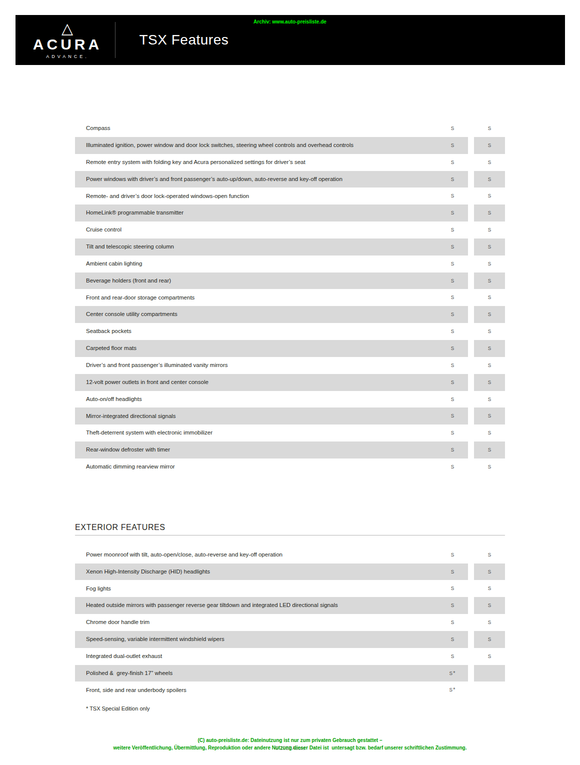△
ACURA
ADVANCE.
TSX Features
Archiv: www.auto-preisliste.de
| Compass | S | | S |
| Illuminated ignition, power window and door lock switches, steering wheel controls and overhead controls | S | | S |
| Remote entry system with folding key and Acura personalized settings for driver’s seat | S | | S |
| Power windows with driver’s and front passenger’s auto-up/down, auto-reverse and key-off operation | S | | S |
| Remote- and driver’s door lock-operated windows-open function | S | | S |
| HomeLink® programmable transmitter | S | | S |
| Cruise control | S | | S |
| Tilt and telescopic steering column | S | | S |
| Ambient cabin lighting | S | | S |
| Beverage holders (front and rear) | S | | S |
| Front and rear-door storage compartments | S | | S |
| Center console utility compartments | S | | S |
| Seatback pockets | S | | S |
| Carpeted floor mats | S | | S |
| Driver’s and front passenger’s illuminated vanity mirrors | S | | S |
| 12-volt power outlets in front and center console | S | | S |
| Auto-on/off headlights | S | | S |
| Mirror-integrated directional signals | S | | S |
| Theft-deterrent system with electronic immobilizer | S | | S |
| Rear-window defroster with timer | S | | S |
| Automatic dimming rearview mirror | S | | S |
EXTERIOR FEATURES
| Power moonroof with tilt, auto-open/close, auto-reverse and key-off operation | S | | S |
| Xenon High-Intensity Discharge (HID) headlights | S | | S |
| Fog lights | S | | S |
| Heated outside mirrors with passenger reverse gear tiltdown and integrated LED directional signals | S | | S |
| Chrome door handle trim | S | | S |
| Speed-sensing, variable intermittent windshield wipers | S | | S |
| Integrated dual-outlet exhaust | S | | S |
| Polished & grey-finish 17” wheels | S* | | |
| Front, side and rear underbody spoilers | S* | | |
* TSX Special Edition only
(C) auto-preisliste.de: Dateinutzung ist nur zum privaten Gebrauch gestattet –
weitere Veröffentlichung, Übermittlung, Reproduktion oder andere Nutzung dieser Datei ist untersagt bzw. bedarf unserer schriftlichen Zustimmung.
© 2012 Acura